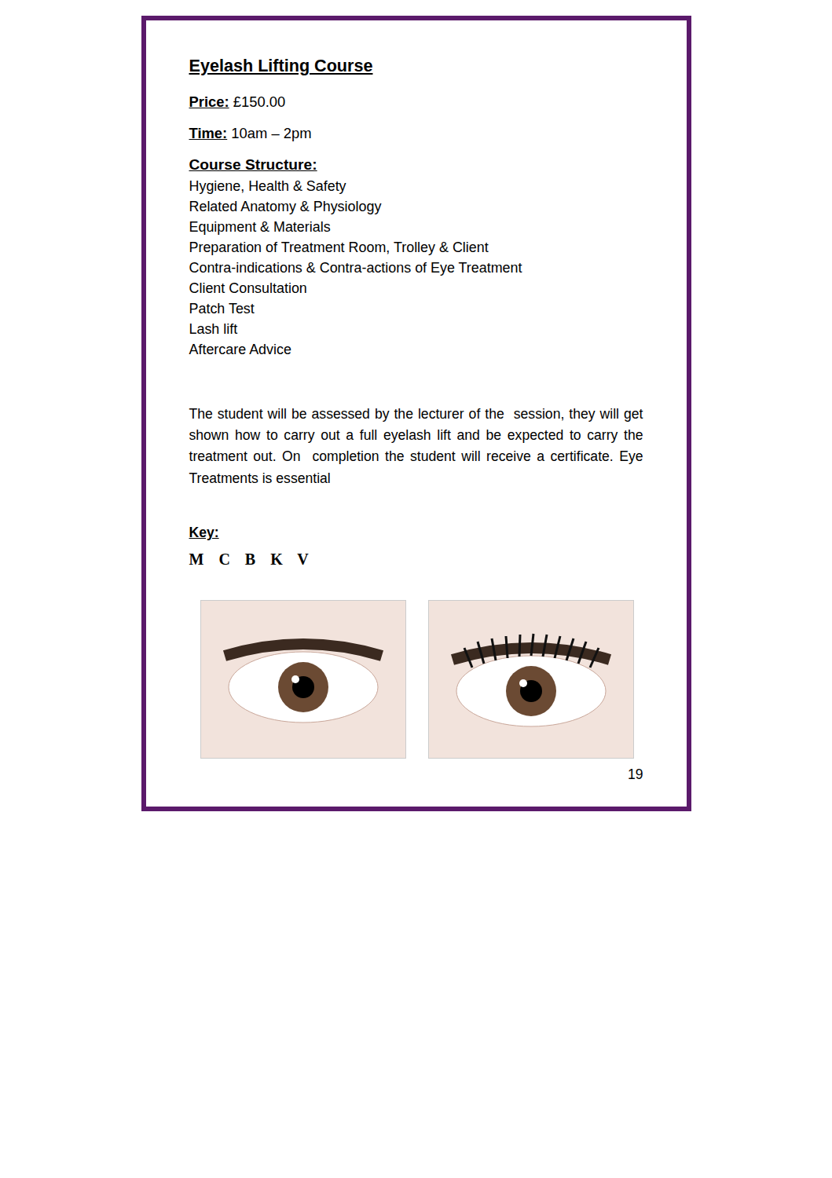Eyelash Lifting Course
Price: £150.00
Time: 10am – 2pm
Course Structure:
Hygiene, Health & Safety
Related Anatomy & Physiology
Equipment & Materials
Preparation of Treatment Room, Trolley & Client
Contra-indications & Contra-actions of Eye Treatment
Client Consultation
Patch Test
Lash lift
Aftercare Advice
The student will be assessed by the lecturer of the session, they will get shown how to carry out a full eyelash lift and be expected to carry the treatment out. On completion the student will receive a certificate. Eye Treatments is essential
Key:
M C B K V
19